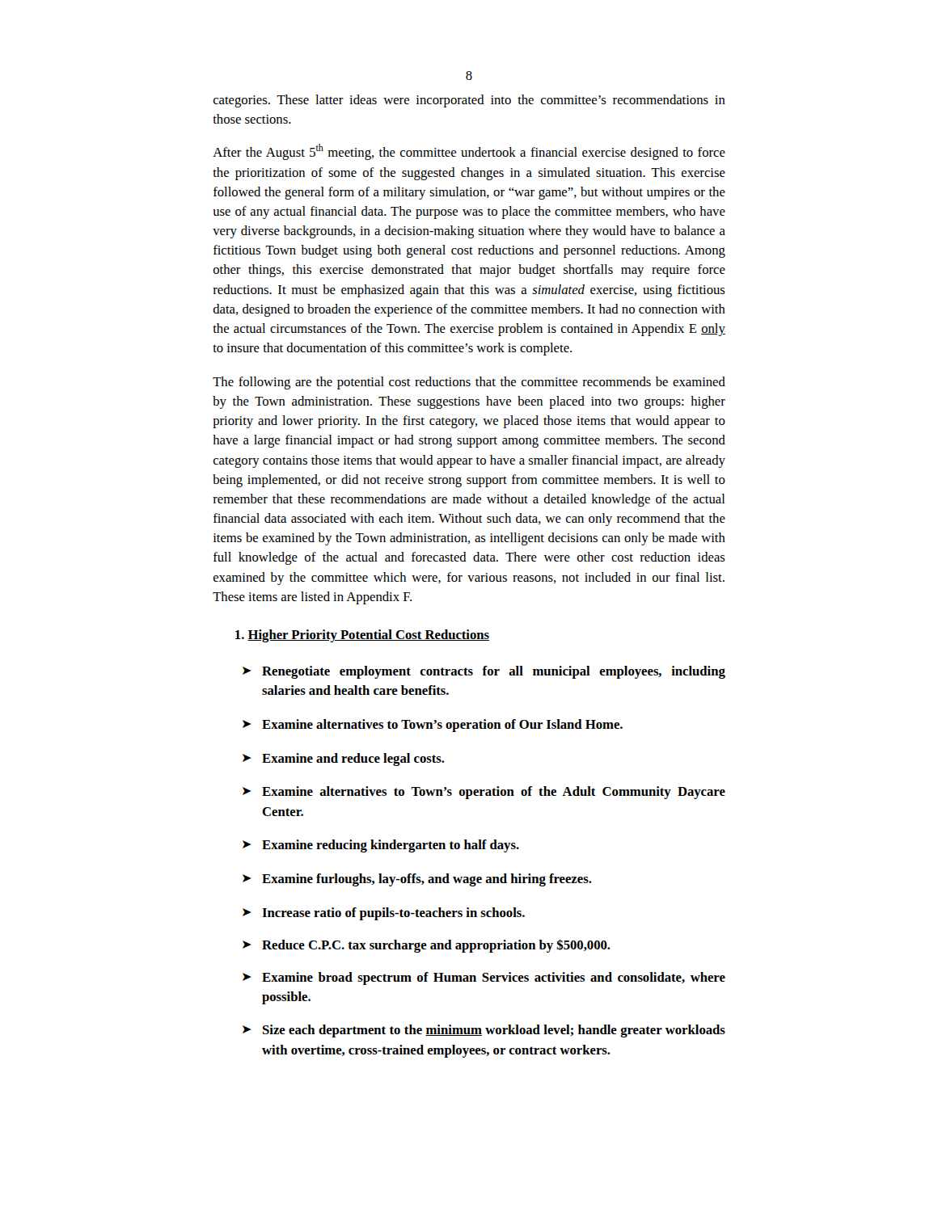8
categories. These latter ideas were incorporated into the committee’s recommendations in those sections.
After the August 5th meeting, the committee undertook a financial exercise designed to force the prioritization of some of the suggested changes in a simulated situation. This exercise followed the general form of a military simulation, or “war game”, but without umpires or the use of any actual financial data. The purpose was to place the committee members, who have very diverse backgrounds, in a decision-making situation where they would have to balance a fictitious Town budget using both general cost reductions and personnel reductions. Among other things, this exercise demonstrated that major budget shortfalls may require force reductions. It must be emphasized again that this was a simulated exercise, using fictitious data, designed to broaden the experience of the committee members. It had no connection with the actual circumstances of the Town. The exercise problem is contained in Appendix E only to insure that documentation of this committee’s work is complete.
The following are the potential cost reductions that the committee recommends be examined by the Town administration. These suggestions have been placed into two groups: higher priority and lower priority. In the first category, we placed those items that would appear to have a large financial impact or had strong support among committee members. The second category contains those items that would appear to have a smaller financial impact, are already being implemented, or did not receive strong support from committee members. It is well to remember that these recommendations are made without a detailed knowledge of the actual financial data associated with each item. Without such data, we can only recommend that the items be examined by the Town administration, as intelligent decisions can only be made with full knowledge of the actual and forecasted data. There were other cost reduction ideas examined by the committee which were, for various reasons, not included in our final list. These items are listed in Appendix F.
Higher Priority Potential Cost Reductions
Renegotiate employment contracts for all municipal employees, including salaries and health care benefits.
Examine alternatives to Town’s operation of Our Island Home.
Examine and reduce legal costs.
Examine alternatives to Town’s operation of the Adult Community Daycare Center.
Examine reducing kindergarten to half days.
Examine furloughs, lay-offs, and wage and hiring freezes.
Increase ratio of pupils-to-teachers in schools.
Reduce C.P.C. tax surcharge and appropriation by $500,000.
Examine broad spectrum of Human Services activities and consolidate, where possible.
Size each department to the minimum workload level; handle greater workloads with overtime, cross-trained employees, or contract workers.